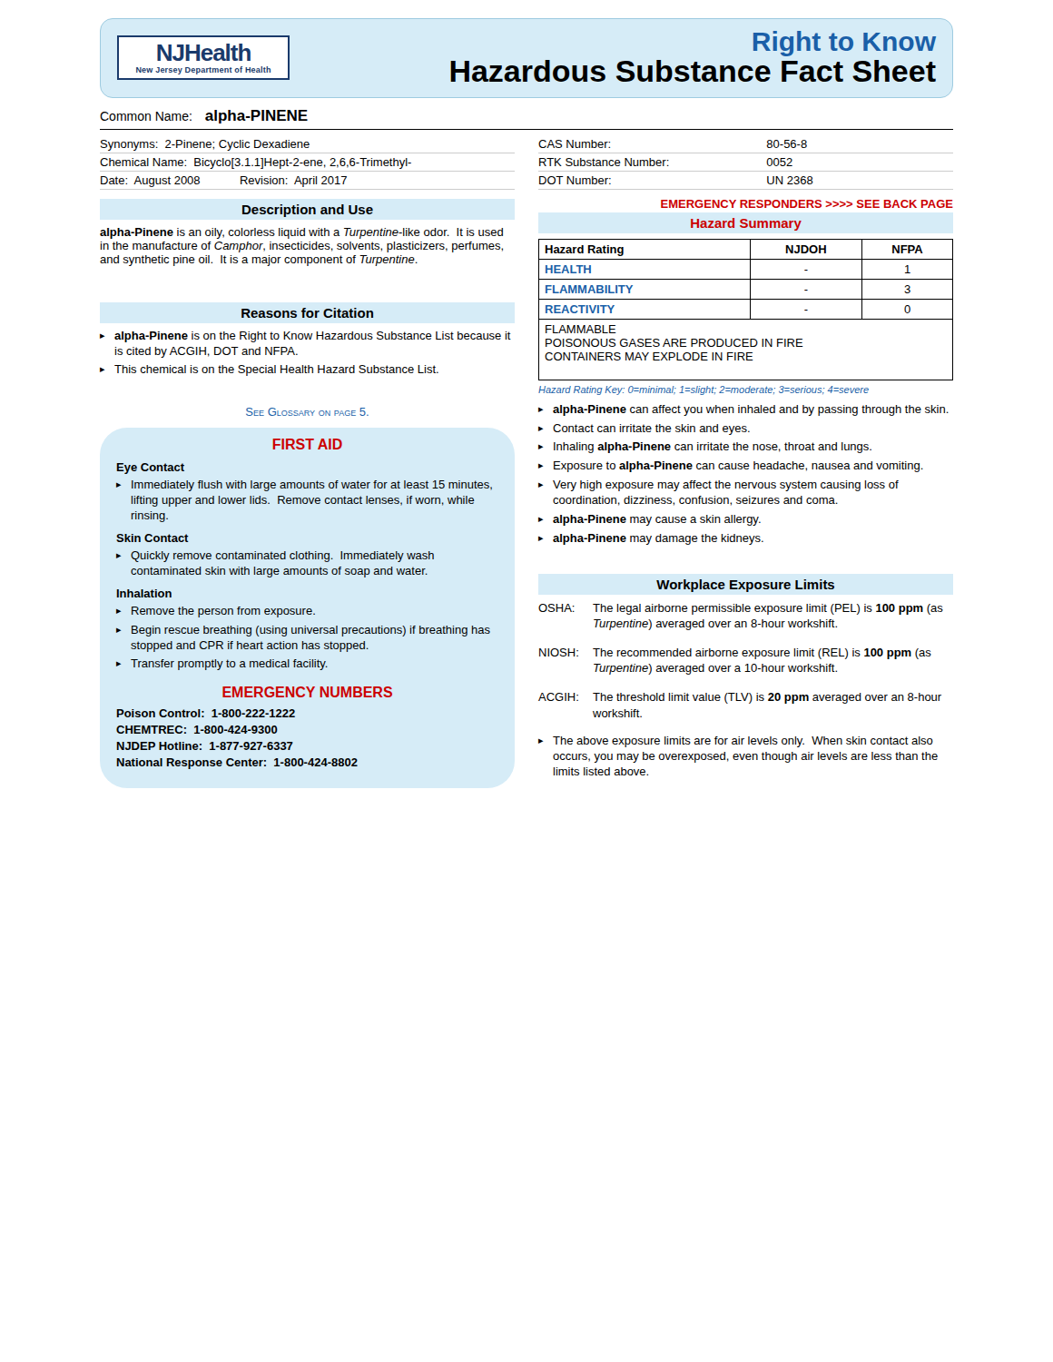NJHealth
New Jersey Department of Health
Right to Know
Hazardous Substance Fact Sheet
Common Name: alpha-PINENE
| Synonyms: 2-Pinene; Cyclic Dexadiene |
| Chemical Name: Bicyclo[3.1.1]Hept-2-ene, 2,6,6-Trimethyl- |
| Date: August 2008 Revision: April 2017 |
Description and Use
alpha-Pinene is an oily, colorless liquid with a Turpentine-like odor. It is used in the manufacture of Camphor, insecticides, solvents, plasticizers, perfumes, and synthetic pine oil. It is a major component of Turpentine.
Reasons for Citation
alpha-Pinene is on the Right to Know Hazardous Substance List because it is cited by ACGIH, DOT and NFPA.
This chemical is on the Special Health Hazard Substance List.
See Glossary on page 5.
FIRST AID
Eye Contact
Immediately flush with large amounts of water for at least 15 minutes, lifting upper and lower lids. Remove contact lenses, if worn, while rinsing.
Skin Contact
Quickly remove contaminated clothing. Immediately wash contaminated skin with large amounts of soap and water.
Inhalation
Remove the person from exposure.
Begin rescue breathing (using universal precautions) if breathing has stopped and CPR if heart action has stopped.
Transfer promptly to a medical facility.
EMERGENCY NUMBERS
Poison Control: 1-800-222-1222
CHEMTREC: 1-800-424-9300
NJDEP Hotline: 1-877-927-6337
National Response Center: 1-800-424-8802
| CAS Number: | 80-56-8 |
| RTK Substance Number: | 0052 |
| DOT Number: | UN 2368 |
EMERGENCY RESPONDERS >>>> SEE BACK PAGE
Hazard Summary
| Hazard Rating | NJDOH | NFPA |
| --- | --- | --- |
| HEALTH | - | 1 |
| FLAMMABILITY | - | 3 |
| REACTIVITY | - | 0 |
| FLAMMABLE POISONOUS GASES ARE PRODUCED IN FIRE CONTAINERS MAY EXPLODE IN FIRE |
Hazard Rating Key: 0=minimal; 1=slight; 2=moderate; 3=serious; 4=severe
alpha-Pinene can affect you when inhaled and by passing through the skin.
Contact can irritate the skin and eyes.
Inhaling alpha-Pinene can irritate the nose, throat and lungs.
Exposure to alpha-Pinene can cause headache, nausea and vomiting.
Very high exposure may affect the nervous system causing loss of coordination, dizziness, confusion, seizures and coma.
alpha-Pinene may cause a skin allergy.
alpha-Pinene may damage the kidneys.
Workplace Exposure Limits
OSHA: The legal airborne permissible exposure limit (PEL) is 100 ppm (as Turpentine) averaged over an 8-hour workshift.
NIOSH: The recommended airborne exposure limit (REL) is 100 ppm (as Turpentine) averaged over a 10-hour workshift.
ACGIH: The threshold limit value (TLV) is 20 ppm averaged over an 8-hour workshift.
The above exposure limits are for air levels only. When skin contact also occurs, you may be overexposed, even though air levels are less than the limits listed above.